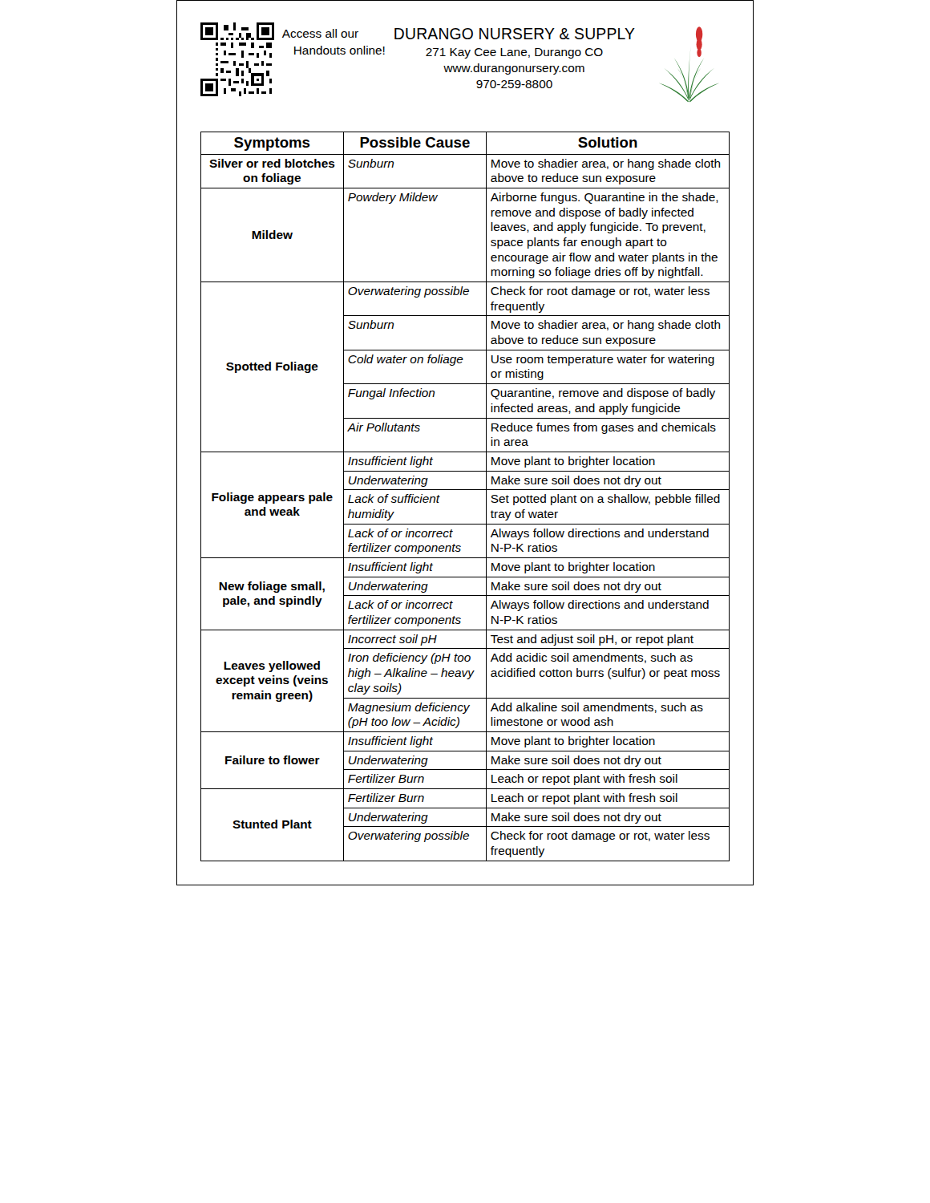Access all our
Handouts online!
DURANGO NURSERY & SUPPLY
271 Kay Cee Lane, Durango CO
www.durangonursery.com
970-259-8800
| Symptoms | Possible Cause | Solution |
| --- | --- | --- |
| Silver or red blotches on foliage | Sunburn | Move to shadier area, or hang shade cloth above to reduce sun exposure |
| Mildew | Powdery Mildew | Airborne fungus. Quarantine in the shade, remove and dispose of badly infected leaves, and apply fungicide. To prevent, space plants far enough apart to encourage air flow and water plants in the morning so foliage dries off by nightfall. |
| Spotted Foliage | Overwatering possible | Check for root damage or rot, water less frequently |
| Sunburn | Move to shadier area, or hang shade cloth above to reduce sun exposure |
| Cold water on foliage | Use room temperature water for watering or misting |
| Fungal Infection | Quarantine, remove and dispose of badly infected areas, and apply fungicide |
| Air Pollutants | Reduce fumes from gases and chemicals in area |
| Foliage appears pale and weak | Insufficient light | Move plant to brighter location |
| Underwatering | Make sure soil does not dry out |
| Lack of sufficient humidity | Set potted plant on a shallow, pebble filled tray of water |
| Lack of or incorrect fertilizer components | Always follow directions and understand N-P-K ratios |
| New foliage small, pale, and spindly | Insufficient light | Move plant to brighter location |
| Underwatering | Make sure soil does not dry out |
| Lack of or incorrect fertilizer components | Always follow directions and understand N-P-K ratios |
| Leaves yellowed except veins (veins remain green) | Incorrect soil pH | Test and adjust soil pH, or repot plant |
| Iron deficiency (pH too high – Alkaline – heavy clay soils) | Add acidic soil amendments, such as acidified cotton burrs (sulfur) or peat moss |
| Magnesium deficiency (pH too low – Acidic) | Add alkaline soil amendments, such as limestone or wood ash |
| Failure to flower | Insufficient light | Move plant to brighter location |
| Underwatering | Make sure soil does not dry out |
| Fertilizer Burn | Leach or repot plant with fresh soil |
| Stunted Plant | Fertilizer Burn | Leach or repot plant with fresh soil |
| Underwatering | Make sure soil does not dry out |
| Overwatering possible | Check for root damage or rot, water less frequently |